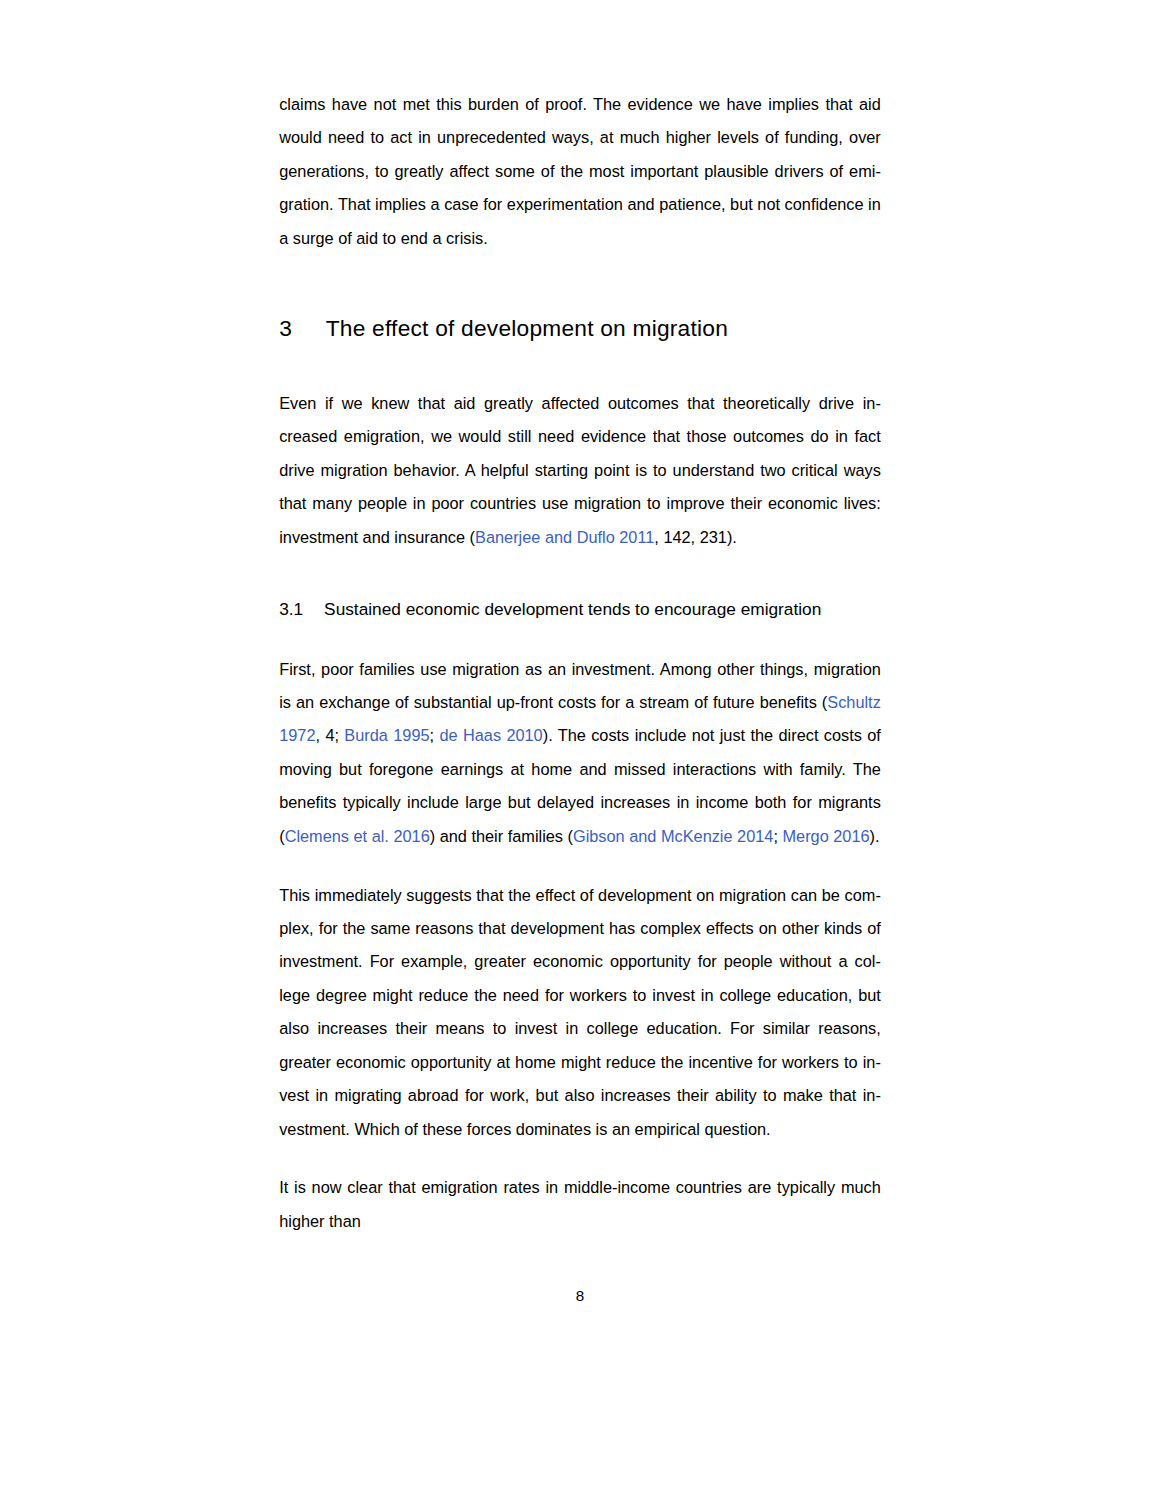claims have not met this burden of proof. The evidence we have implies that aid would need to act in unprecedented ways, at much higher levels of funding, over generations, to greatly affect some of the most important plausible drivers of emigration. That implies a case for experimentation and patience, but not confidence in a surge of aid to end a crisis.
3 The effect of development on migration
Even if we knew that aid greatly affected outcomes that theoretically drive increased emigration, we would still need evidence that those outcomes do in fact drive migration behavior. A helpful starting point is to understand two critical ways that many people in poor countries use migration to improve their economic lives: investment and insurance (Banerjee and Duflo 2011, 142, 231).
3.1 Sustained economic development tends to encourage emigration
First, poor families use migration as an investment. Among other things, migration is an exchange of substantial up-front costs for a stream of future benefits (Schultz 1972, 4; Burda 1995; de Haas 2010). The costs include not just the direct costs of moving but foregone earnings at home and missed interactions with family. The benefits typically include large but delayed increases in income both for migrants (Clemens et al. 2016) and their families (Gibson and McKenzie 2014; Mergo 2016).
This immediately suggests that the effect of development on migration can be complex, for the same reasons that development has complex effects on other kinds of investment. For example, greater economic opportunity for people without a college degree might reduce the need for workers to invest in college education, but also increases their means to invest in college education. For similar reasons, greater economic opportunity at home might reduce the incentive for workers to invest in migrating abroad for work, but also increases their ability to make that investment. Which of these forces dominates is an empirical question.
It is now clear that emigration rates in middle-income countries are typically much higher than
8